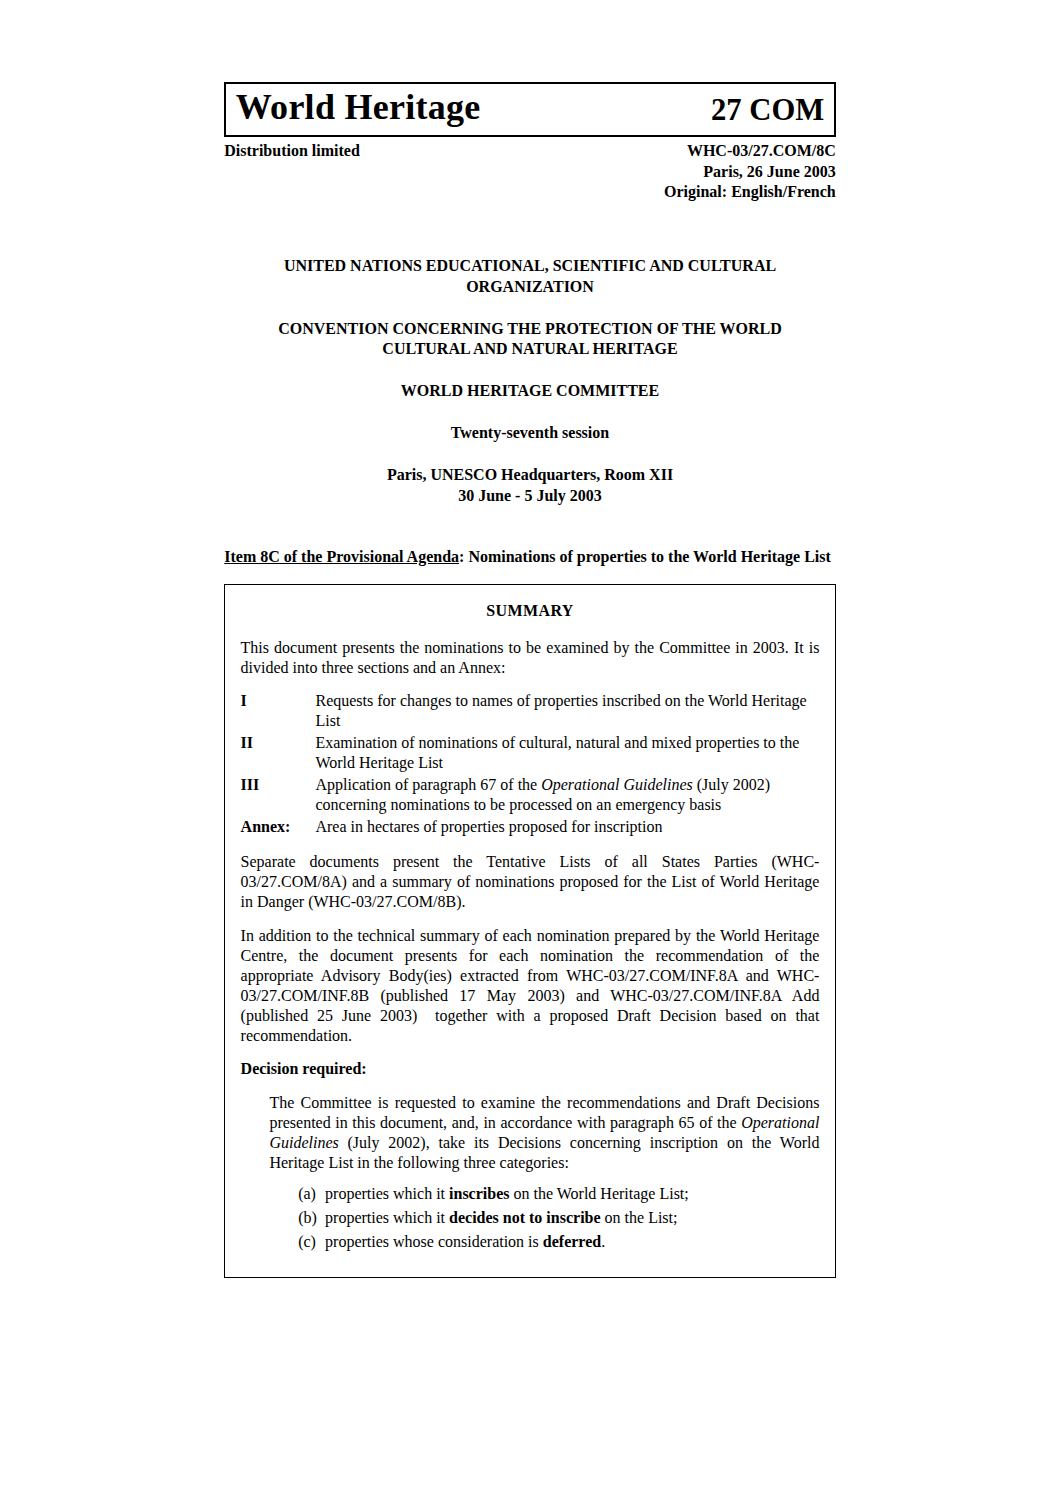World Heritage
27 COM
Distribution limited
WHC-03/27.COM/8C
Paris, 26 June 2003
Original: English/French
UNITED NATIONS EDUCATIONAL, SCIENTIFIC AND CULTURAL
ORGANIZATION
CONVENTION CONCERNING THE PROTECTION OF THE WORLD
CULTURAL AND NATURAL HERITAGE
WORLD HERITAGE COMMITTEE
Twenty-seventh session
Paris, UNESCO Headquarters, Room XII
30 June - 5 July 2003
Item 8C of the Provisional Agenda: Nominations of properties to the World Heritage List
SUMMARY
This document presents the nominations to be examined by the Committee in 2003. It is divided into three sections and an Annex:
| I | Requests for changes to names of properties inscribed on the World Heritage List |
| II | Examination of nominations of cultural, natural and mixed properties to the World Heritage List |
| III | Application of paragraph 67 of the Operational Guidelines (July 2002) concerning nominations to be processed on an emergency basis |
| Annex: | Area in hectares of properties proposed for inscription |
Separate documents present the Tentative Lists of all States Parties (WHC-03/27.COM/8A) and a summary of nominations proposed for the List of World Heritage in Danger (WHC-03/27.COM/8B).
In addition to the technical summary of each nomination prepared by the World Heritage Centre, the document presents for each nomination the recommendation of the appropriate Advisory Body(ies) extracted from WHC-03/27.COM/INF.8A and WHC-03/27.COM/INF.8B (published 17 May 2003) and WHC-03/27.COM/INF.8A Add (published 25 June 2003) together with a proposed Draft Decision based on that recommendation.
Decision required:
The Committee is requested to examine the recommendations and Draft Decisions presented in this document, and, in accordance with paragraph 65 of the Operational Guidelines (July 2002), take its Decisions concerning inscription on the World Heritage List in the following three categories:
(a) properties which it inscribes on the World Heritage List;
(b) properties which it decides not to inscribe on the List;
(c) properties whose consideration is deferred.